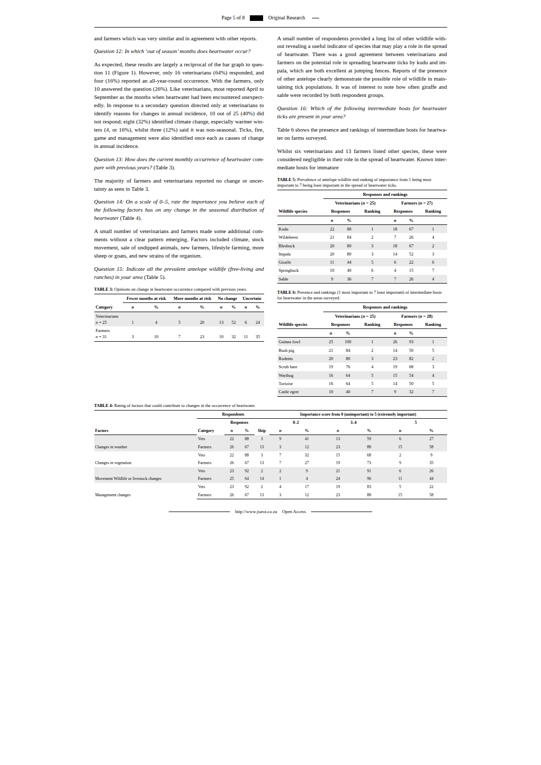Page 5 of 8 Original Research
and farmers which was very similar and in agreement with other reports.
Question 12: In which ‘out of season’ months does heartwater occur?
As expected, these results are largely a reciprocal of the bar graph to question 11 (Figure 1). However, only 16 veterinarians (64%) responded, and four (16%) reported an all-year-round occurrence. With the farmers, only 10 answered the question (26%). Like veterinarians, most reported April to September as the months when heartwater had been encountered unexpectedly. In response to a secondary question directed only at veterinarians to identify reasons for changes in annual incidence, 10 out of 25 (40%) did not respond; eight (32%) identified climate change, especially warmer winters (4, or 16%), whilst three (12%) said it was non-seasonal. Ticks, fire, game and management were also identified once each as causes of change in annual incidence.
Question 13: How does the current monthly occurrence of heartwater compare with previous years? (Table 3).
The majority of farmers and veterinarians reported no change or uncertainty as seen in Table 3.
Question 14: On a scale of 0–5, rate the importance you believe each of the following factors has on any change in the seasonal distribution of heartwater (Table 4).
A small number of veterinarians and farmers made some additional comments without a clear pattern emerging. Factors included climate, stock movement, sale of undipped animals, new farmers, lifestyle farming, more sheep or goats, and new strains of the organism.
Question 15: Indicate all the prevalent antelope wildlife (free-living and ranches) in your area (Table 5).
TABLE 3: Opinions on change in heartwater occurrence compared with previous years.
| Category | Fewer months at risk | More months at risk | No change | Uncertain |
| --- | --- | --- | --- | --- |
| n | % | n | % | n | % | n | % |
| Veterinarians n = 25 | 1 | 4 | 5 | 20 | 13 | 52 | 6 | 24 |
| Farmers n = 31 | 3 | 10 | 7 | 23 | 10 | 32 | 11 | 35 |
A small number of respondents provided a long list of other wildlife without revealing a useful indicator of species that may play a role in the spread of heartwater. There was a good agreement between veterinarians and farmers on the potential role in spreading heartwater ticks by kudu and impala, which are both excellent at jumping fences. Reports of the presence of other antelope clearly demonstrate the possible role of wildlife in maintaining tick populations. It was of interest to note how often giraffe and sable were recorded by both respondent groups.
Question 16: Which of the following intermediate hosts for heartwater ticks are present in your area?
Table 6 shows the presence and rankings of intermediate hosts for heartwater on farms surveyed.
Whilst six veterinarians and 13 farmers listed other species, these were considered negligible in their role in the spread of heartwater. Known intermediate hosts for immature
TABLE 5: Prevalence of antelope wildlife and ranking of importance from 1 being most important to 7 being least important in the spread of heartwater ticks.
| Wildlife species | Responses and rankings |
| --- | --- |
| Veterinarians ( n = 25) | Farmers ( n = 27) |
| Responses | Ranking | Responses | Ranking |
| | n | % | | n | % | |
| Kudu | 22 | 88 | 1 | 18 | 67 | 1 |
| Wildebeest | 21 | 84 | 2 | 7 | 26 | 4 |
| Blesbuck | 20 | 80 | 3 | 18 | 67 | 2 |
| Impala | 20 | 80 | 3 | 14 | 52 | 3 |
| Giraffe | 11 | 44 | 5 | 6 | 22 | 6 |
| Springbuck | 10 | 40 | 6 | 4 | 15 | 7 |
| Sable | 9 | 36 | 7 | 7 | 26 | 4 |
TABLE 6: Presence and rankings (1 most important to 7 least important) of intermediate hosts for heartwater in the areas surveyed.
| Wildlife species | Responses and rankings |
| --- | --- |
| Veterinarians ( n = 25) | Farmers ( n = 28) |
| Responses | Ranking | Responses | Ranking |
| | n | % | | n | % | |
| Guinea fowl | 25 | 100 | 1 | 26 | 93 | 1 |
| Bush pig | 21 | 84 | 2 | 14 | 50 | 5 |
| Rodents | 20 | 80 | 3 | 23 | 82 | 2 |
| Scrub hare | 19 | 76 | 4 | 19 | 68 | 3 |
| Warthog | 16 | 64 | 5 | 15 | 54 | 4 |
| Tortoise | 16 | 64 | 5 | 14 | 50 | 5 |
| Cattle egret | 10 | 40 | 7 | 9 | 32 | 7 |
TABLE 4: Rating of factors that could contribute to changes in the occurrence of heartwater.
| Factors | Respondents | Importance score from 0 (unimportant) to 5 (extremely important) |
| --- | --- | --- |
| Category | Responses | Skip | 0–2 | 3–4 | 5 |
| n | % | n | % | n | % | n | % |
| Changes in weather | Vets | 22 | 88 | 3 | 9 | 41 | 13 | 59 | 6 | 27 |
| Farmers | 26 | 67 | 13 | 3 | 12 | 23 | 88 | 15 | 58 |
| Changes in vegetation | Vets | 22 | 88 | 3 | 7 | 32 | 15 | 68 | 2 | 9 |
| Farmers | 26 | 67 | 13 | 7 | 27 | 19 | 73 | 9 | 35 |
| Movement Wildlife or livestock changes | Vets | 23 | 92 | 2 | 2 | 9 | 21 | 91 | 6 | 26 |
| Farmers | 25 | 64 | 14 | 1 | 4 | 24 | 96 | 11 | 44 |
| Management changes | Vets | 23 | 92 | 2 | 4 | 17 | 19 | 83 | 5 | 22 |
| Farmers | 26 | 67 | 13 | 3 | 12 | 23 | 88 | 15 | 58 |
http://www.jsava.co.za Open Access